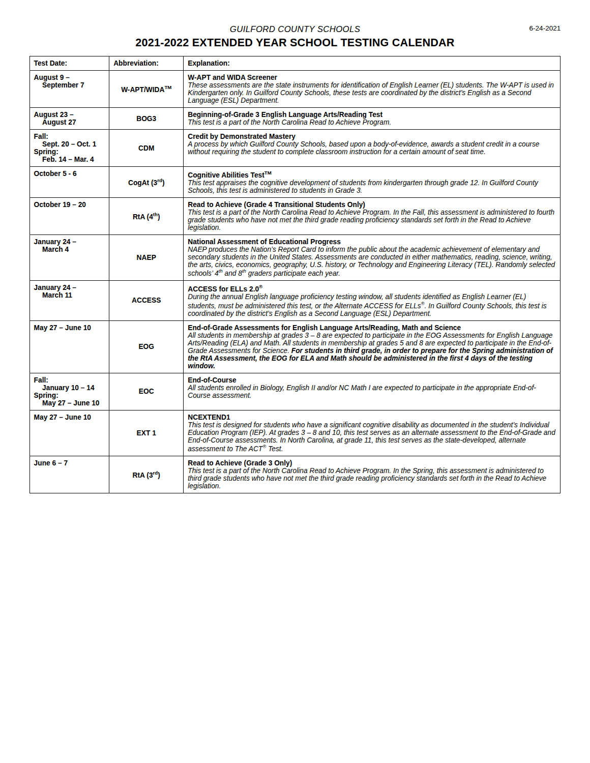6-24-2021
GUILFORD COUNTY SCHOOLS
2021-2022 EXTENDED YEAR SCHOOL TESTING CALENDAR
| Test Date: | Abbreviation: | Explanation: |
| --- | --- | --- |
| August 9 – September 7 | W-APT/WIDA TM | W-APT and WIDA Screener These assessments are the state instruments for identification of English Learner (EL) students. The W-APT is used in Kindergarten only. In Guilford County Schools, these tests are coordinated by the district’s English as a Second Language (ESL) Department. |
| August 23 – August 27 | BOG3 | Beginning-of-Grade 3 English Language Arts/Reading Test This test is a part of the North Carolina Read to Achieve Program. |
| Fall: Sept. 20 – Oct. 1 Spring: Feb. 14 – Mar. 4 | CDM | Credit by Demonstrated Mastery A process by which Guilford County Schools, based upon a body-of-evidence, awards a student credit in a course without requiring the student to complete classroom instruction for a certain amount of seat time. |
| October 5 - 6 | CogAt (3 rd ) | Cognitive Abilities Test TM This test appraises the cognitive development of students from kindergarten through grade 12. In Guilford County Schools, this test is administered to students in Grade 3. |
| October 19 – 20 | RtA (4 th ) | Read to Achieve (Grade 4 Transitional Students Only) This test is a part of the North Carolina Read to Achieve Program. In the Fall, this assessment is administered to fourth grade students who have not met the third grade reading proficiency standards set forth in the Read to Achieve legislation. |
| January 24 – March 4 | NAEP | National Assessment of Educational Progress NAEP produces the Nation’s Report Card to inform the public about the academic achievement of elementary and secondary students in the United States. Assessments are conducted in either mathematics, reading, science, writing, the arts, civics, economics, geography, U.S. history, or Technology and Engineering Literacy (TEL). Randomly selected schools’ 4 th and 8 th graders participate each year. |
| January 24 – March 11 | ACCESS | ACCESS for ELLs 2.0 ® During the annual English language proficiency testing window, all students identified as English Learner (EL) students, must be administered this test, or the Alternate ACCESS for ELLs ® . In Guilford County Schools, this test is coordinated by the district’s English as a Second Language (ESL) Department. |
| May 27 – June 10 | EOG | End-of-Grade Assessments for English Language Arts/Reading, Math and Science All students in membership at grades 3 – 8 are expected to participate in the EOG Assessments for English Language Arts/Reading (ELA) and Math. All students in membership at grades 5 and 8 are expected to participate in the End-of-Grade Assessments for Science. For students in third grade, in order to prepare for the Spring administration of the RtA Assessment, the EOG for ELA and Math should be administered in the first 4 days of the testing window. |
| Fall: January 10 – 14 Spring: May 27 – June 10 | EOC | End-of-Course All students enrolled in Biology, English II and/or NC Math I are expected to participate in the appropriate End-of-Course assessment. |
| May 27 – June 10 | EXT 1 | NCEXTEND1 This test is designed for students who have a significant cognitive disability as documented in the student’s Individual Education Program (IEP). At grades 3 – 8 and 10, this test serves as an alternate assessment to the End-of-Grade and End-of-Course assessments. In North Carolina, at grade 11, this test serves as the state-developed, alternate assessment to The ACT ® Test. |
| June 6 – 7 | RtA (3 rd ) | Read to Achieve (Grade 3 Only) This test is a part of the North Carolina Read to Achieve Program. In the Spring, this assessment is administered to third grade students who have not met the third grade reading proficiency standards set forth in the Read to Achieve legislation. |